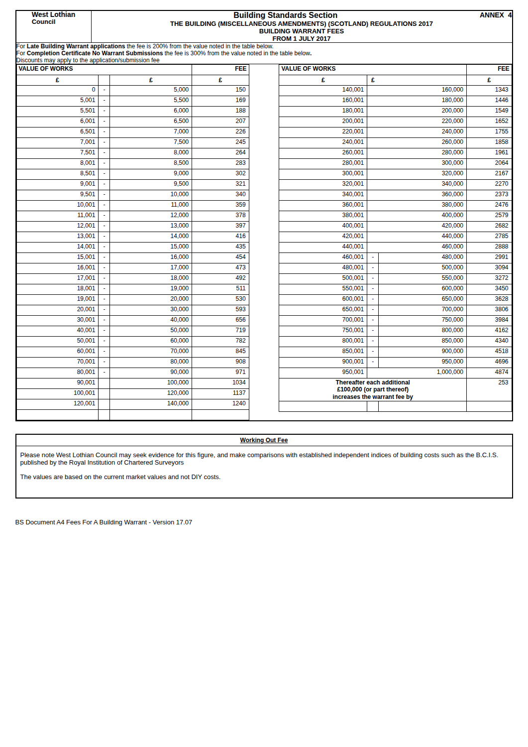| West Lothian Council | ANNEX 4 Building Standards Section THE BUILDING (MISCELLANEOUS AMENDMENTS) (SCOTLAND) REGULATIONS 2017 BUILDING WARRANT FEES FROM 1 JULY 2017 |
| For Late Building Warrant applications the fee is 200% from the value noted in the table below. For Completion Certificate No Warrant Submissions the fee is 300% from the value noted in the table below . Discounts may apply to the application/submission fee |
| / / VALUE OF WORKS / FEE / / £ / / £ / £ / / 0 / - / 5,000 / 150 / / 5,001 / - / 5,500 / 169 / / 5,501 / - / 6,000 / 188 / / 6,001 / - / 6,500 / 207 / / 6,501 / - / 7,000 / 226 / / 7,001 / - / 7,500 / 245 / / 7,501 / - / 8,000 / 264 / / 8,001 / - / 8,500 / 283 / / 8,501 / - / 9,000 / 302 / / 9,001 / - / 9,500 / 321 / / 9,501 / - / 10,000 / 340 / / 10,001 / - / 11,000 / 359 / / 11,001 / - / 12,000 / 378 / / 12,001 / - / 13,000 / 397 / / 13,001 / - / 14,000 / 416 / / 14,001 / - / 15,000 / 435 / / 15,001 / - / 16,000 / 454 / / 16,001 / - / 17,000 / 473 / / 17,001 / - / 18,000 / 492 / / 18,001 / - / 19,000 / 511 / / 19,001 / - / 20,000 / 530 / / 20,001 / - / 30,000 / 593 / / 30,001 / - / 40,000 / 656 / / 40,001 / - / 50,000 / 719 / / 50,001 / - / 60,000 / 782 / / 60,001 / - / 70,000 / 845 / / 70,001 / - / 80,000 / 908 / / 80,001 / - / 90,000 / 971 / / 90,001 / / 100,000 / 1034 / / 100,001 / / 120,000 / 1137 / / 120,001 / / 140,000 / 1240 / / / / VALUE OF WORKS / FEE / / £ / £ / / £ / / 140,001 / 160,000 / 1343 / / 160,001 / 180,000 / 1446 / / 180,001 / 200,000 / 1549 / / 200,001 / 220,000 / 1652 / / 220,001 / 240,000 / 1755 / / 240,001 / 260,000 / 1858 / / 260,001 / 280,000 / 1961 / / 280,001 / 300,000 / 2064 / / 300,001 / 320,000 / 2167 / / 320,001 / 340,000 / 2270 / / 340,001 / 360,000 / 2373 / / 360,001 / 380,000 / 2476 / / 380,001 / 400,000 / 2579 / / 400,001 / 420,000 / 2682 / / 420,001 / 440,000 / 2785 / / 440,001 / 460,000 / 2888 / / 460,001 / - / 480,000 / 2991 / / 480,001 / - / 500,000 / 3094 / / 500,001 / - / 550,000 / 3272 / / 550,001 / - / 600,000 / 3450 / / 600,001 / - / 650,000 / 3628 / / 650,001 / - / 700,000 / 3806 / / 700,001 / - / 750,000 / 3984 / / 750,001 / - / 800,000 / 4162 / / 800,001 / - / 850,000 / 4340 / / 850,001 / - / 900,000 / 4518 / / 900,001 / - / 950,000 / 4696 / / 950,001 / 1,000,000 / 4874 / / Thereafter each additional £100,000 (or part thereof) increases the warrant fee by / 253 / / |
| Working Out Fee |
| Please note West Lothian Council may seek evidence for this figure, and make comparisons with established independent indices of building costs such as the B.C.I.S. published by the Royal Institution of Chartered Surveyors The values are based on the current market values and not DIY costs. |
BS Document A4 Fees For A Building Warrant - Version 17.07